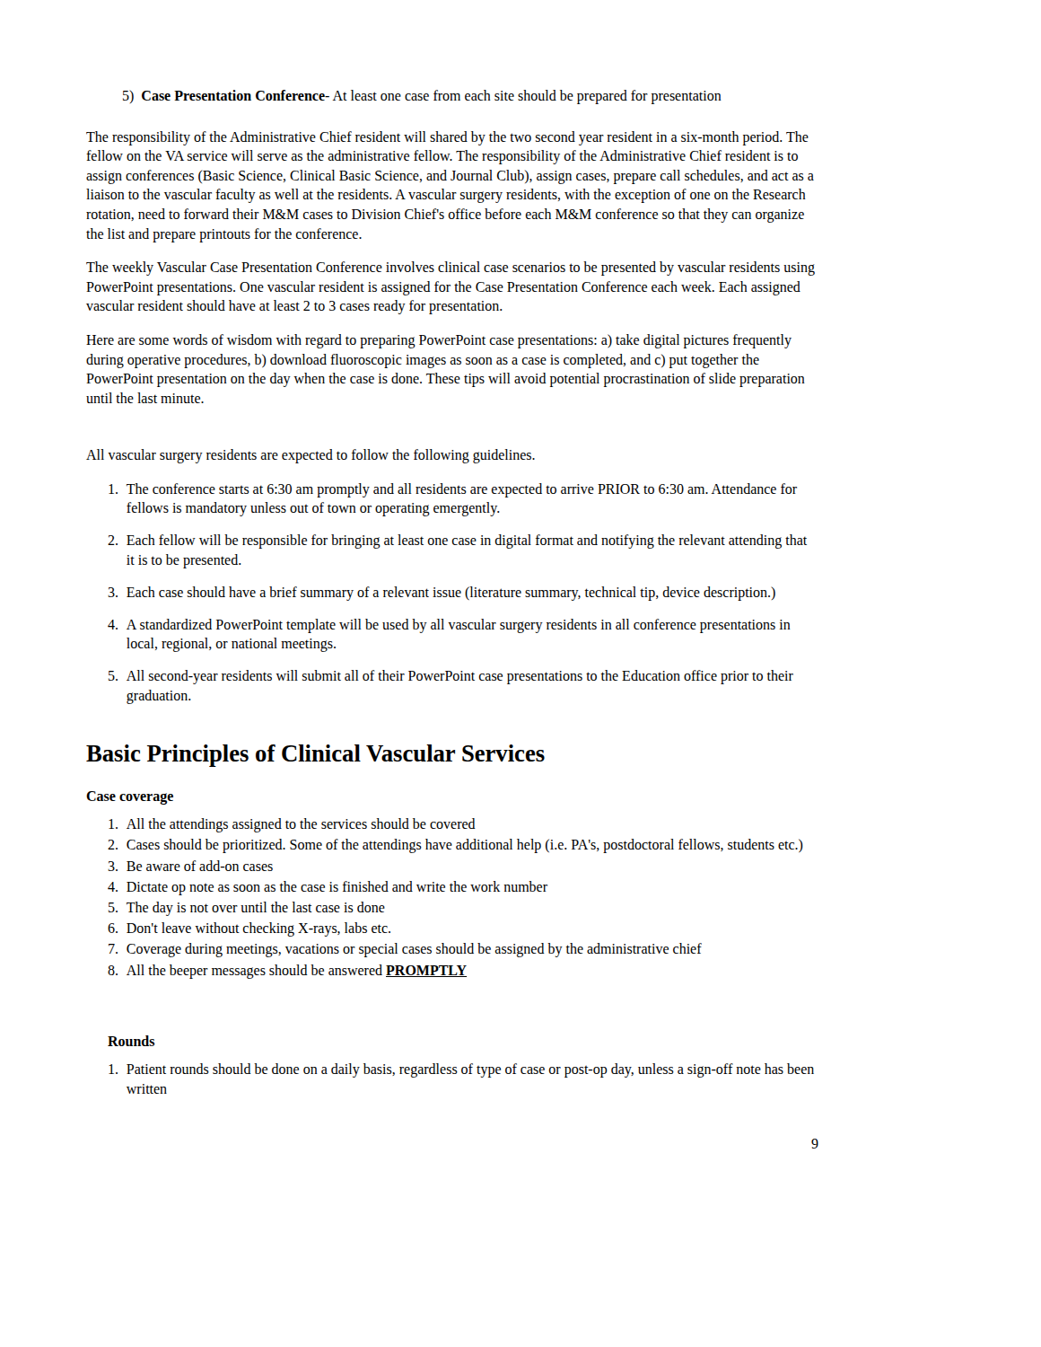5) Case Presentation Conference- At least one case from each site should be prepared for presentation
The responsibility of the Administrative Chief resident will shared by the two second year resident in a six-month period. The fellow on the VA service will serve as the administrative fellow. The responsibility of the Administrative Chief resident is to assign conferences (Basic Science, Clinical Basic Science, and Journal Club), assign cases, prepare call schedules, and act as a liaison to the vascular faculty as well at the residents. A vascular surgery residents, with the exception of one on the Research rotation, need to forward their M&M cases to Division Chief's office before each M&M conference so that they can organize the list and prepare printouts for the conference.
The weekly Vascular Case Presentation Conference involves clinical case scenarios to be presented by vascular residents using PowerPoint presentations. One vascular resident is assigned for the Case Presentation Conference each week. Each assigned vascular resident should have at least 2 to 3 cases ready for presentation.
Here are some words of wisdom with regard to preparing PowerPoint case presentations: a) take digital pictures frequently during operative procedures, b) download fluoroscopic images as soon as a case is completed, and c) put together the PowerPoint presentation on the day when the case is done. These tips will avoid potential procrastination of slide preparation until the last minute.
All vascular surgery residents are expected to follow the following guidelines.
The conference starts at 6:30 am promptly and all residents are expected to arrive PRIOR to 6:30 am. Attendance for fellows is mandatory unless out of town or operating emergently.
Each fellow will be responsible for bringing at least one case in digital format and notifying the relevant attending that it is to be presented.
Each case should have a brief summary of a relevant issue (literature summary, technical tip, device description.)
A standardized PowerPoint template will be used by all vascular surgery residents in all conference presentations in local, regional, or national meetings.
All second-year residents will submit all of their PowerPoint case presentations to the Education office prior to their graduation.
Basic Principles of Clinical Vascular Services
Case coverage
All the attendings assigned to the services should be covered
Cases should be prioritized. Some of the attendings have additional help (i.e. PA's, postdoctoral fellows, students etc.)
Be aware of add-on cases
Dictate op note as soon as the case is finished and write the work number
The day is not over until the last case is done
Don't leave without checking X-rays, labs etc.
Coverage during meetings, vacations or special cases should be assigned by the administrative chief
All the beeper messages should be answered PROMPTLY
Rounds
Patient rounds should be done on a daily basis, regardless of type of case or post-op day, unless a sign-off note has been written
9